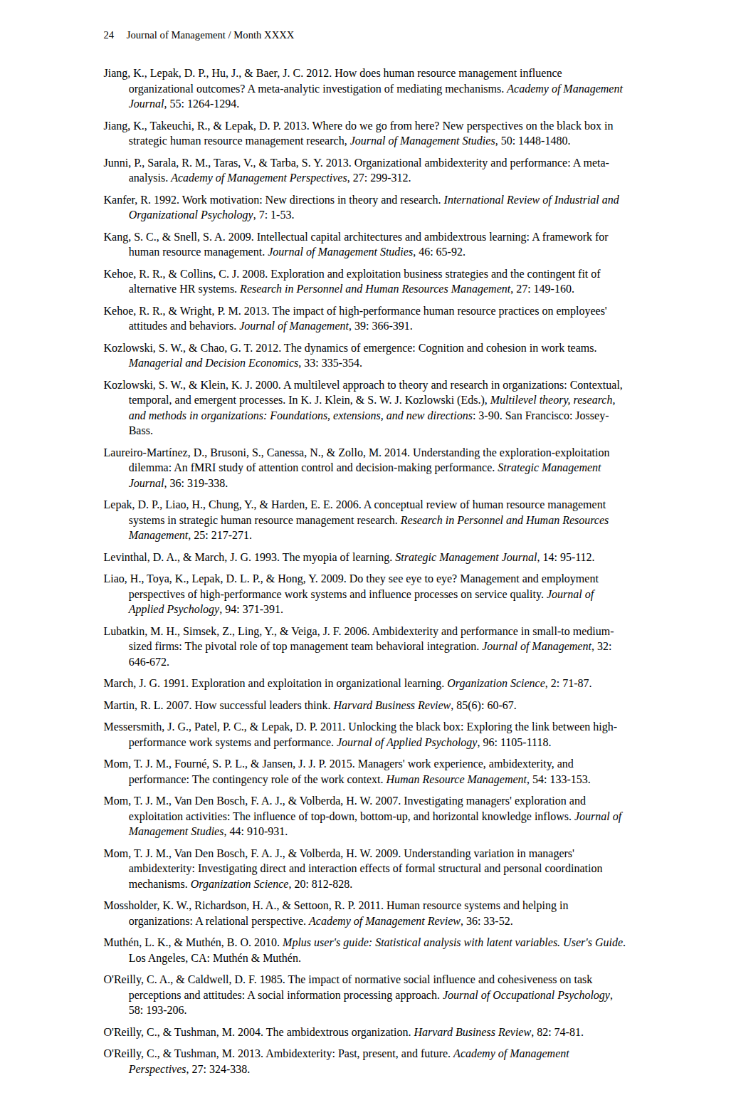24 Journal of Management / Month XXXX
Jiang, K., Lepak, D. P., Hu, J., & Baer, J. C. 2012. How does human resource management influence organizational outcomes? A meta-analytic investigation of mediating mechanisms. Academy of Management Journal, 55: 1264-1294.
Jiang, K., Takeuchi, R., & Lepak, D. P. 2013. Where do we go from here? New perspectives on the black box in strategic human resource management research, Journal of Management Studies, 50: 1448-1480.
Junni, P., Sarala, R. M., Taras, V., & Tarba, S. Y. 2013. Organizational ambidexterity and performance: A meta-analysis. Academy of Management Perspectives, 27: 299-312.
Kanfer, R. 1992. Work motivation: New directions in theory and research. International Review of Industrial and Organizational Psychology, 7: 1-53.
Kang, S. C., & Snell, S. A. 2009. Intellectual capital architectures and ambidextrous learning: A framework for human resource management. Journal of Management Studies, 46: 65-92.
Kehoe, R. R., & Collins, C. J. 2008. Exploration and exploitation business strategies and the contingent fit of alternative HR systems. Research in Personnel and Human Resources Management, 27: 149-160.
Kehoe, R. R., & Wright, P. M. 2013. The impact of high-performance human resource practices on employees' attitudes and behaviors. Journal of Management, 39: 366-391.
Kozlowski, S. W., & Chao, G. T. 2012. The dynamics of emergence: Cognition and cohesion in work teams. Managerial and Decision Economics, 33: 335-354.
Kozlowski, S. W., & Klein, K. J. 2000. A multilevel approach to theory and research in organizations: Contextual, temporal, and emergent processes. In K. J. Klein, & S. W. J. Kozlowski (Eds.), Multilevel theory, research, and methods in organizations: Foundations, extensions, and new directions: 3-90. San Francisco: Jossey-Bass.
Laureiro-Martínez, D., Brusoni, S., Canessa, N., & Zollo, M. 2014. Understanding the exploration-exploitation dilemma: An fMRI study of attention control and decision-making performance. Strategic Management Journal, 36: 319-338.
Lepak, D. P., Liao, H., Chung, Y., & Harden, E. E. 2006. A conceptual review of human resource management systems in strategic human resource management research. Research in Personnel and Human Resources Management, 25: 217-271.
Levinthal, D. A., & March, J. G. 1993. The myopia of learning. Strategic Management Journal, 14: 95-112.
Liao, H., Toya, K., Lepak, D. L. P., & Hong, Y. 2009. Do they see eye to eye? Management and employment perspectives of high-performance work systems and influence processes on service quality. Journal of Applied Psychology, 94: 371-391.
Lubatkin, M. H., Simsek, Z., Ling, Y., & Veiga, J. F. 2006. Ambidexterity and performance in small-to medium-sized firms: The pivotal role of top management team behavioral integration. Journal of Management, 32: 646-672.
March, J. G. 1991. Exploration and exploitation in organizational learning. Organization Science, 2: 71-87.
Martin, R. L. 2007. How successful leaders think. Harvard Business Review, 85(6): 60-67.
Messersmith, J. G., Patel, P. C., & Lepak, D. P. 2011. Unlocking the black box: Exploring the link between high-performance work systems and performance. Journal of Applied Psychology, 96: 1105-1118.
Mom, T. J. M., Fourné, S. P. L., & Jansen, J. J. P. 2015. Managers' work experience, ambidexterity, and performance: The contingency role of the work context. Human Resource Management, 54: 133-153.
Mom, T. J. M., Van Den Bosch, F. A. J., & Volberda, H. W. 2007. Investigating managers' exploration and exploitation activities: The influence of top-down, bottom-up, and horizontal knowledge inflows. Journal of Management Studies, 44: 910-931.
Mom, T. J. M., Van Den Bosch, F. A. J., & Volberda, H. W. 2009. Understanding variation in managers' ambidexterity: Investigating direct and interaction effects of formal structural and personal coordination mechanisms. Organization Science, 20: 812-828.
Mossholder, K. W., Richardson, H. A., & Settoon, R. P. 2011. Human resource systems and helping in organizations: A relational perspective. Academy of Management Review, 36: 33-52.
Muthén, L. K., & Muthén, B. O. 2010. Mplus user's guide: Statistical analysis with latent variables. User's Guide. Los Angeles, CA: Muthén & Muthén.
O'Reilly, C. A., & Caldwell, D. F. 1985. The impact of normative social influence and cohesiveness on task perceptions and attitudes: A social information processing approach. Journal of Occupational Psychology, 58: 193-206.
O'Reilly, C., & Tushman, M. 2004. The ambidextrous organization. Harvard Business Review, 82: 74-81.
O'Reilly, C., & Tushman, M. 2013. Ambidexterity: Past, present, and future. Academy of Management Perspectives, 27: 324-338.